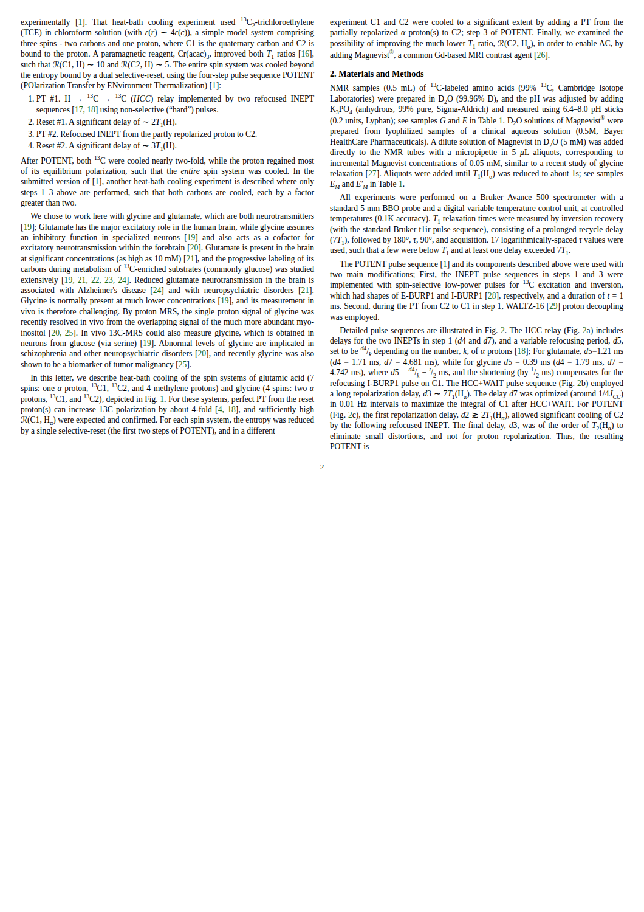experimentally [1]. That heat-bath cooling experiment used 13C2-trichloroethylene (TCE) in chloroform solution (with ε(r) ∼ 4ε(c)), a simple model system comprising three spins - two carbons and one proton, where C1 is the quaternary carbon and C2 is bound to the proton. A paramagnetic reagent, Cr(acac)3, improved both T1 ratios [16], such that ℛ(C1, H) ∼ 10 and ℛ(C2, H) ∼ 5. The entire spin system was cooled beyond the entropy bound by a dual selective-reset, using the four-step pulse sequence POTENT (POlarization Transfer by ENvironment Thermalization) [1]:
PT #1. H → 13C → 13C (HCC) relay implemented by two refocused INEPT sequences [17, 18] using non-selective (“hard”) pulses.
Reset #1. A significant delay of ∼ 2T1(H).
PT #2. Refocused INEPT from the partly repolarized proton to C2.
Reset #2. A significant delay of ∼ 3T1(H).
After POTENT, both 13C were cooled nearly two-fold, while the proton regained most of its equilibrium polarization, such that the entire spin system was cooled. In the submitted version of [1], another heat-bath cooling experiment is described where only steps 1–3 above are performed, such that both carbons are cooled, each by a factor greater than two.
We chose to work here with glycine and glutamate, which are both neurotransmitters [19]; Glutamate has the major excitatory role in the human brain, while glycine assumes an inhibitory function in specialized neurons [19] and also acts as a cofactor for excitatory neurotransmission within the forebrain [20]. Glutamate is present in the brain at significant concentrations (as high as 10 mM) [21], and the progressive labeling of its carbons during metabolism of 13C-enriched substrates (commonly glucose) was studied extensively [19, 21, 22, 23, 24]. Reduced glutamate neurotransmission in the brain is associated with Alzheimer's disease [24] and with neuropsychiatric disorders [21]. Glycine is normally present at much lower concentrations [19], and its measurement in vivo is therefore challenging. By proton MRS, the single proton signal of glycine was recently resolved in vivo from the overlapping signal of the much more abundant myo-inositol [20, 25]. In vivo 13C-MRS could also measure glycine, which is obtained in neurons from glucose (via serine) [19]. Abnormal levels of glycine are implicated in schizophrenia and other neuropsychiatric disorders [20], and recently glycine was also shown to be a biomarker of tumor malignancy [25].
In this letter, we describe heat-bath cooling of the spin systems of glutamic acid (7 spins: one α proton, 13C1, 13C2, and 4 methylene protons) and glycine (4 spins: two α protons, 13C1, and 13C2), depicted in Fig. 1. For these systems, perfect PT from the reset proton(s) can increase 13C polarization by about 4-fold [4, 18], and sufficiently high ℛ(C1, Hα) were expected and confirmed. For each spin system, the entropy was reduced by a single selective-reset (the first two steps of POTENT), and in a different
experiment C1 and C2 were cooled to a significant extent by adding a PT from the partially repolarized α proton(s) to C2; step 3 of POTENT. Finally, we examined the possibility of improving the much lower T1 ratio, ℛ(C2, Hα), in order to enable AC, by adding Magnevist®, a common Gd-based MRI contrast agent [26].
2. Materials and Methods
NMR samples (0.5 mL) of 13C-labeled amino acids (99% 13C, Cambridge Isotope Laboratories) were prepared in D2O (99.96% D), and the pH was adjusted by adding K3PO4 (anhydrous, 99% pure, Sigma-Aldrich) and measured using 6.4–8.0 pH sticks (0.2 units, Lyphan); see samples G and E in Table 1. D2O solutions of Magnevist® were prepared from lyophilized samples of a clinical aqueous solution (0.5M, Bayer HealthCare Pharmaceuticals). A dilute solution of Magnevist in D2O (5 mM) was added directly to the NMR tubes with a micropipette in 5 μ L aliquots, corresponding to incremental Magnevist concentrations of 0.05 mM, similar to a recent study of glycine relaxation [27]. Aliquots were added until T1(Hα) was reduced to about 1s; see samples EM and E′M in Table 1.
All experiments were performed on a Bruker Avance 500 spectrometer with a standard 5 mm BBO probe and a digital variable temperature control unit, at controlled temperatures (0.1K accuracy). T1 relaxation times were measured by inversion recovery (with the standard Bruker t1ir pulse sequence), consisting of a prolonged recycle delay (7T1), followed by 180°, τ, 90°, and acquisition. 17 logarithmically-spaced τ values were used, such that a few were below T1 and at least one delay exceeded 7T1.
The POTENT pulse sequence [1] and its components described above were used with two main modifications; First, the INEPT pulse sequences in steps 1 and 3 were implemented with spin-selective low-power pulses for 13C excitation and inversion, which had shapes of E-BURP1 and I-BURP1 [28], respectively, and a duration of t = 1 ms. Second, during the PT from C2 to C1 in step 1, WALTZ-16 [29] proton decoupling was employed.
Detailed pulse sequences are illustrated in Fig. 2. The HCC relay (Fig. 2a) includes delays for the two INEPTs in step 1 (d4 and d7), and a variable refocusing period, d5, set to be d4/k depending on the number, k, of α protons [18]; For glutamate, d5=1.21 ms (d4 = 1.71 ms, d7 = 4.681 ms), while for glycine d5 = 0.39 ms (d4 = 1.79 ms, d7 = 4.742 ms), where d5 = d4/k − t/2 ms, and the shortening (by 1/2 ms) compensates for the refocusing I-BURP1 pulse on C1. The HCC+WAIT pulse sequence (Fig. 2b) employed a long repolarization delay, d3 ∼ 7T1(Hα). The delay d7 was optimized (around 1/4JCC) in 0.01 Hz intervals to maximize the integral of C1 after HCC+WAIT. For POTENT (Fig. 2c), the first repolarization delay, d2 ≳ 2T1(Hα), allowed significant cooling of C2 by the following refocused INEPT. The final delay, d3, was of the order of T2(Hα) to eliminate small distortions, and not for proton repolarization. Thus, the resulting POTENT is
2